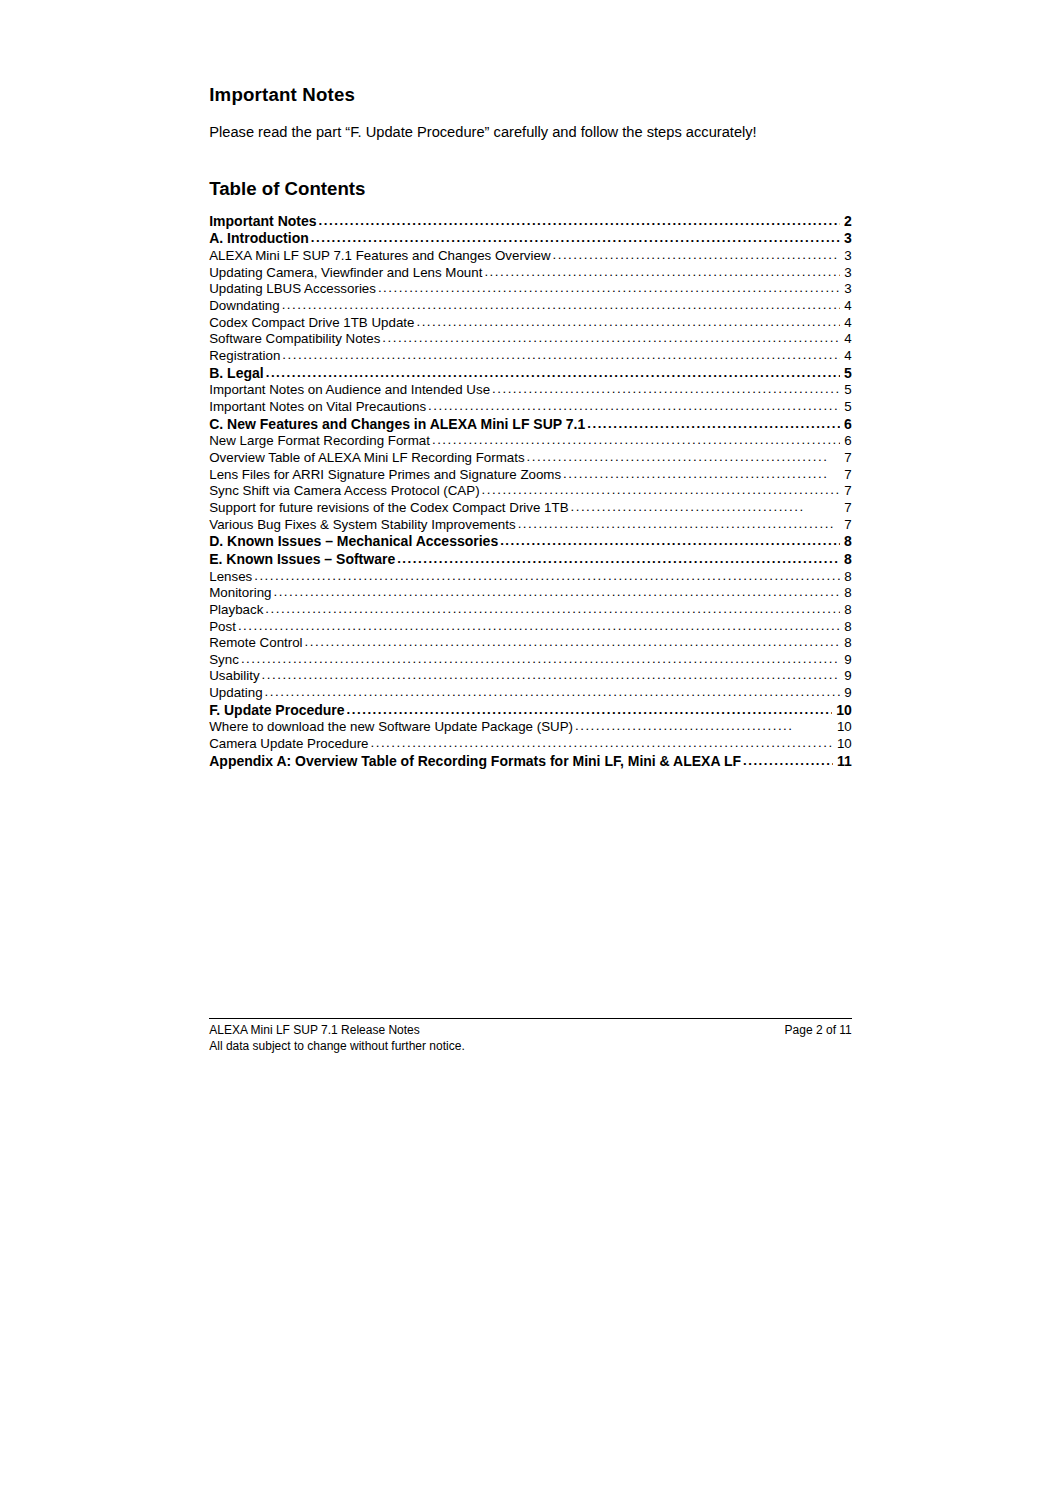Important Notes
Please read the part “F. Update Procedure” carefully and follow the steps accurately!
Table of Contents
Important Notes ........................................................................................................................... 2
A. Introduction .............................................................................................................................. 3
ALEXA Mini LF SUP 7.1 Features and Changes Overview ....................................................... 3
Updating Camera, Viewfinder and Lens Mount ..................................................................... 3
Updating LBUS Accessories ..................................................................................................... 3
Downdating ....................................................................................................................... 4
Codex Compact Drive 1TB Update ......................................................................................... 4
Software Compatibility Notes .................................................................................................. 4
Registration ....................................................................................................................... 4
B. Legal ..................................................................................................................................... 5
Important Notes on Audience and Intended Use ................................................................... 5
Important Notes on Vital Precautions ....................................................................................... 5
C. New Features and Changes in ALEXA Mini LF SUP 7.1 ..................................................................... 6
New Large Format Recording Format ....................................................................................... 6
Overview Table of ALEXA Mini LF Recording Formats .......................................................... 7
Lens Files for ARRI Signature Primes and Signature Zooms ................................................... 7
Sync Shift via Camera Access Protocol (CAP) ......................................................................... 7
Support for future revisions of the Codex Compact Drive 1TB ............................................. 7
Various Bug Fixes & System Stability Improvements ............................................................. 7
D. Known Issues – Mechanical Accessories ....................................................................................... 8
E. Known Issues – Software ................................................................................................................. 8
Lenses ............................................................................................................................. 8
Monitoring ....................................................................................................................... 8
Playback ......................................................................................................................... 8
Post ................................................................................................................................ 8
Remote Control ................................................................................................................... 8
Sync ................................................................................................................................ 9
Usability ......................................................................................................................... 9
Updating ......................................................................................................................... 9
F. Update Procedure ............................................................................................................. 10
Where to download the new Software Update Package (SUP) .......................................... 10
Camera Update Procedure ................................................................................................. 10
Appendix A: Overview Table of Recording Formats for Mini LF, Mini & ALEXA LF ............................ 11
ALEXA Mini LF SUP 7.1 Release Notes
All data subject to change without further notice.
Page 2 of 11